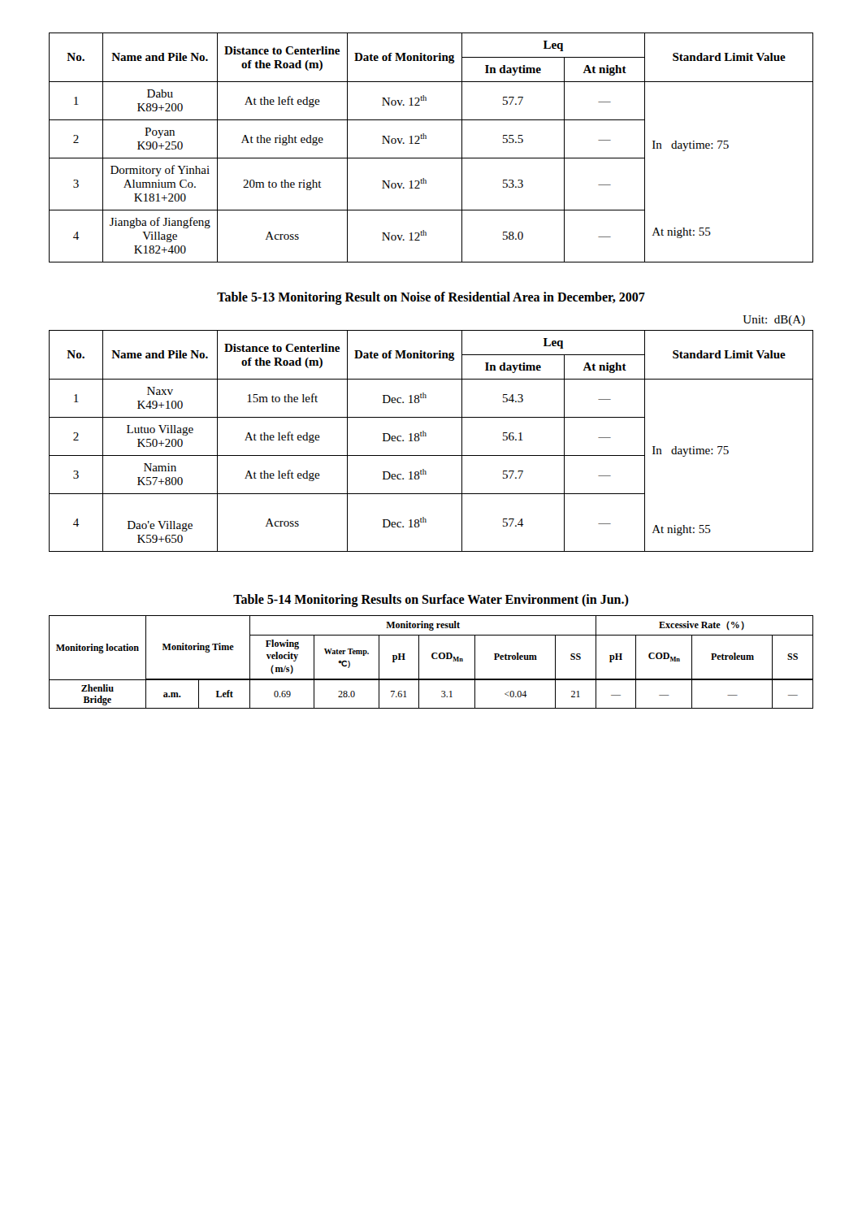| No. | Name and Pile No. | Distance to Centerline of the Road (m) | Date of Monitoring | Leq | Standard Limit Value |
| --- | --- | --- | --- | --- | --- |
| In daytime | At night |
| 1 | Dabu K89+200 | At the left edge | Nov. 12 th | 57.7 | — | In daytime: 75 At night: 55 |
| 2 | Poyan K90+250 | At the right edge | Nov. 12 th | 55.5 | — |
| 3 | Dormitory of Yinhai Alumnium Co. K181+200 | 20m to the right | Nov. 12 th | 53.3 | — |
| 4 | Jiangba of Jiangfeng Village K182+400 | Across | Nov. 12 th | 58.0 | — |
Table 5-13 Monitoring Result on Noise of Residential Area in December, 2007
Unit: dB(A)
| No. | Name and Pile No. | Distance to Centerline of the Road (m) | Date of Monitoring | Leq | Standard Limit Value |
| --- | --- | --- | --- | --- | --- |
| In daytime | At night |
| 1 | Naxv K49+100 | 15m to the left | Dec. 18 th | 54.3 | — | In daytime: 75 At night: 55 |
| 2 | Lutuo Village K50+200 | At the left edge | Dec. 18 th | 56.1 | — |
| 3 | Namin K57+800 | At the left edge | Dec. 18 th | 57.7 | — |
| 4 | Dao'e Village K59+650 | Across | Dec. 18 th | 57.4 | — |
Table 5-14 Monitoring Results on Surface Water Environment (in Jun.)
| Monitoring location | Monitoring Time | Monitoring result | Excessive Rate（%） |
| --- | --- | --- | --- |
| Flowing velocity（m/s） | Water Temp. ℃） | pH | COD Mn | Petroleum | SS | pH | COD Mn | Petroleum | SS |
| Zhenliu Bridge | a.m. | Left | 0.69 | 28.0 | 7.61 | 3.1 | <0.04 | 21 | — | — | — | — |